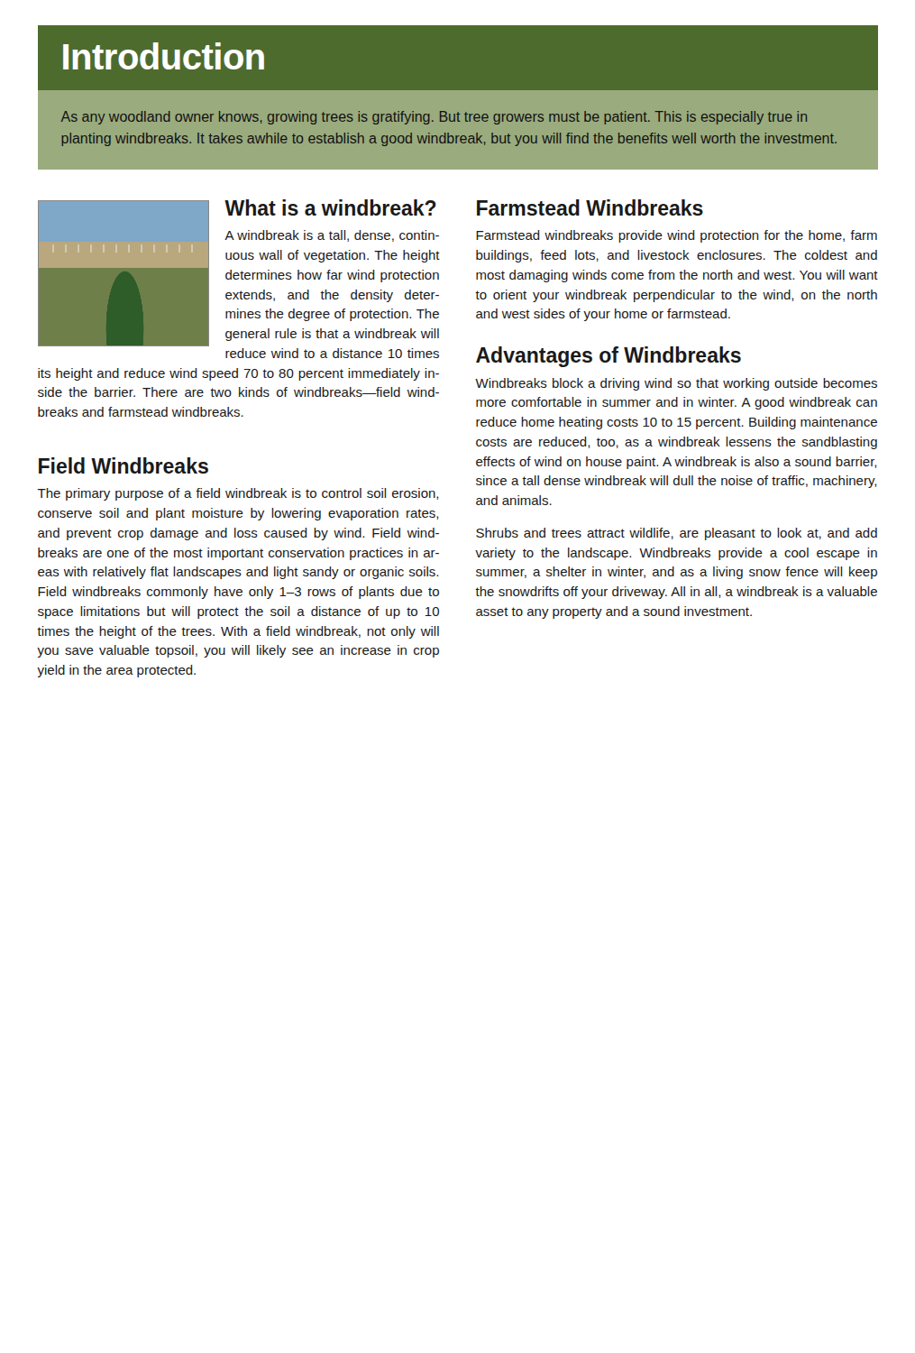Introduction
As any woodland owner knows, growing trees is gratifying. But tree growers must be patient. This is especially true in planting windbreaks. It takes awhile to establish a good windbreak, but you will find the benefits well worth the investment.
What is a windbreak?
A windbreak is a tall, dense, continuous wall of vegetation. The height determines how far wind protection extends, and the density determines the degree of protection. The general rule is that a windbreak will reduce wind to a distance 10 times its height and reduce wind speed 70 to 80 percent immediately inside the barrier. There are two kinds of windbreaks—field windbreaks and farmstead windbreaks.
Field Windbreaks
The primary purpose of a field windbreak is to control soil erosion, conserve soil and plant moisture by lowering evaporation rates, and prevent crop damage and loss caused by wind. Field windbreaks are one of the most important conservation practices in areas with relatively flat landscapes and light sandy or organic soils. Field windbreaks commonly have only 1–3 rows of plants due to space limitations but will protect the soil a distance of up to 10 times the height of the trees. With a field windbreak, not only will you save valuable topsoil, you will likely see an increase in crop yield in the area protected.
Farmstead Windbreaks
Farmstead windbreaks provide wind protection for the home, farm buildings, feed lots, and livestock enclosures. The coldest and most damaging winds come from the north and west. You will want to orient your windbreak perpendicular to the wind, on the north and west sides of your home or farmstead.
Advantages of Windbreaks
Windbreaks block a driving wind so that working outside becomes more comfortable in summer and in winter. A good windbreak can reduce home heating costs 10 to 15 percent. Building maintenance costs are reduced, too, as a windbreak lessens the sandblasting effects of wind on house paint. A windbreak is also a sound barrier, since a tall dense windbreak will dull the noise of traffic, machinery, and animals.
Shrubs and trees attract wildlife, are pleasant to look at, and add variety to the landscape. Windbreaks provide a cool escape in summer, a shelter in winter, and as a living snow fence will keep the snowdrifts off your driveway. All in all, a windbreak is a valuable asset to any property and a sound investment.